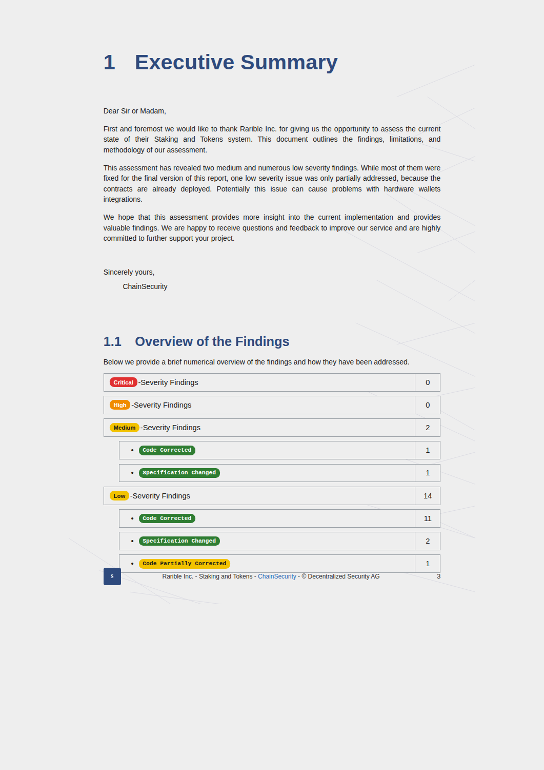1 Executive Summary
Dear Sir or Madam,
First and foremost we would like to thank Rarible Inc. for giving us the opportunity to assess the current state of their Staking and Tokens system. This document outlines the findings, limitations, and methodology of our assessment.
This assessment has revealed two medium and numerous low severity findings. While most of them were fixed for the final version of this report, one low severity issue was only partially addressed, because the contracts are already deployed. Potentially this issue can cause problems with hardware wallets integrations.
We hope that this assessment provides more insight into the current implementation and provides valuable findings. We are happy to receive questions and feedback to improve our service and are highly committed to further support your project.
Sincerely yours,
ChainSecurity
1.1 Overview of the Findings
Below we provide a brief numerical overview of the findings and how they have been addressed.
Critical-Severity Findings
0
High-Severity Findings
0
Medium-Severity Findings
2
•Code Corrected
1
•Specification Changed
1
Low-Severity Findings
14
•Code Corrected
11
•Specification Changed
2
•Code Partially Corrected
1
Rarible Inc. - Staking and Tokens - ChainSecurity - © Decentralized Security AG
3